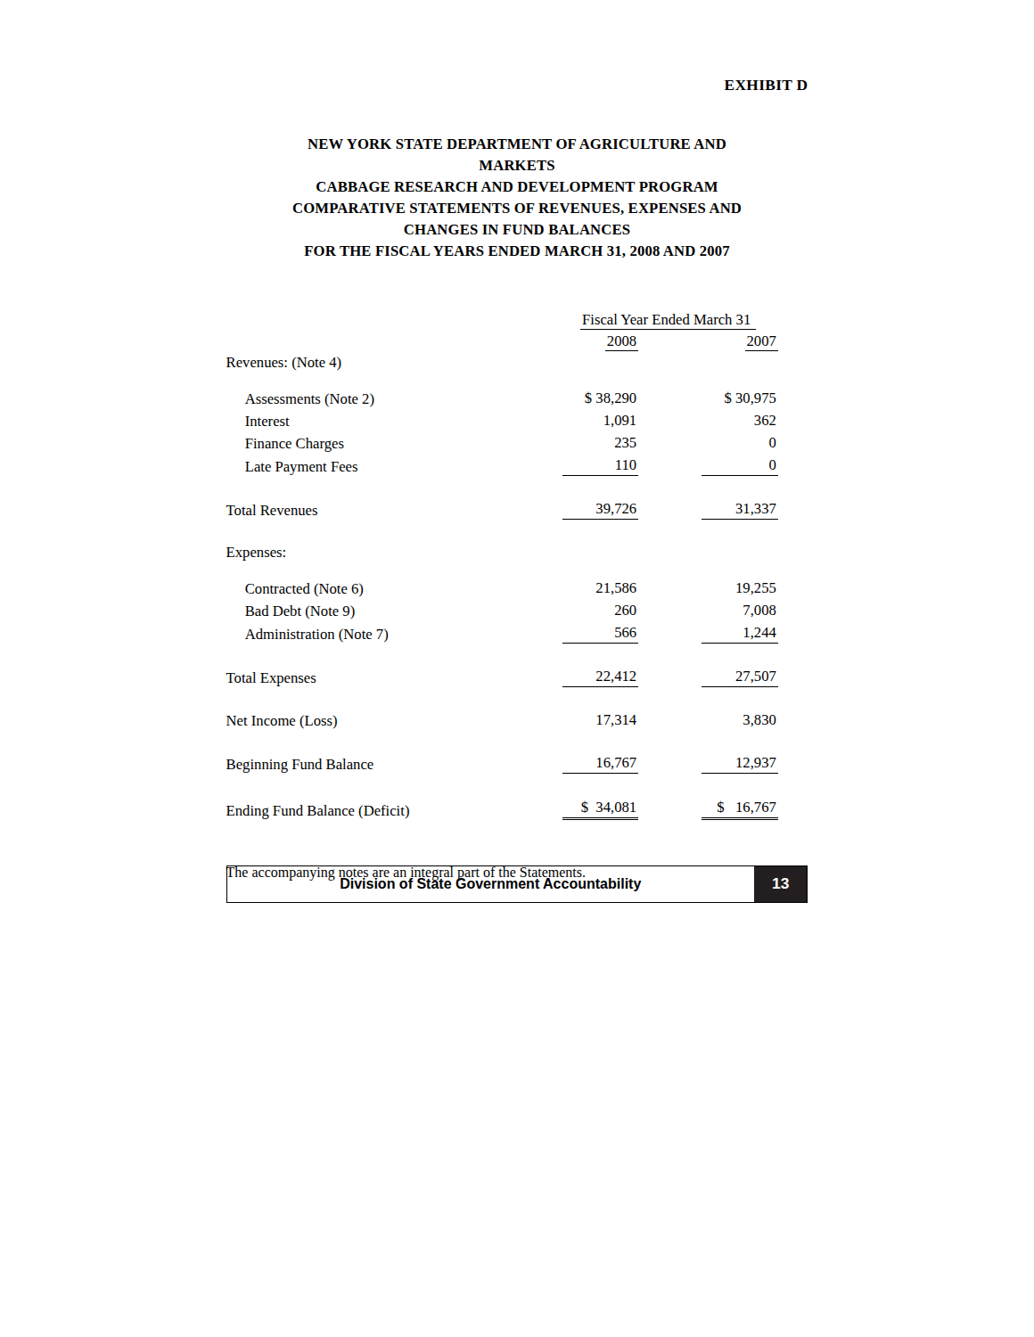EXHIBIT D
NEW YORK STATE DEPARTMENT OF AGRICULTURE AND MARKETS
CABBAGE RESEARCH AND DEVELOPMENT PROGRAM
COMPARATIVE STATEMENTS OF REVENUES, EXPENSES AND
CHANGES IN FUND BALANCES
FOR THE FISCAL YEARS ENDED MARCH 31, 2008 AND 2007
| | Fiscal Year Ended March 31 |
| | 2008 | 2007 |
| Revenues: (Note 4) | | |
| Assessments (Note 2) | $ 38,290 | $ 30,975 |
| Interest | 1,091 | 362 |
| Finance Charges | 235 | 0 |
| Late Payment Fees | 110 | 0 |
| Total Revenues | 39,726 | 31,337 |
| Expenses: | | |
| Contracted (Note 6) | 21,586 | 19,255 |
| Bad Debt (Note 9) | 260 | 7,008 |
| Administration (Note 7) | 566 | 1,244 |
| Total Expenses | 22,412 | 27,507 |
| Net Income (Loss) | 17,314 | 3,830 |
| Beginning Fund Balance | 16,767 | 12,937 |
| Ending Fund Balance (Deficit) | $ 34,081 | $ 16,767 |
The accompanying notes are an integral part of the Statements.
Division of State Government Accountability
13